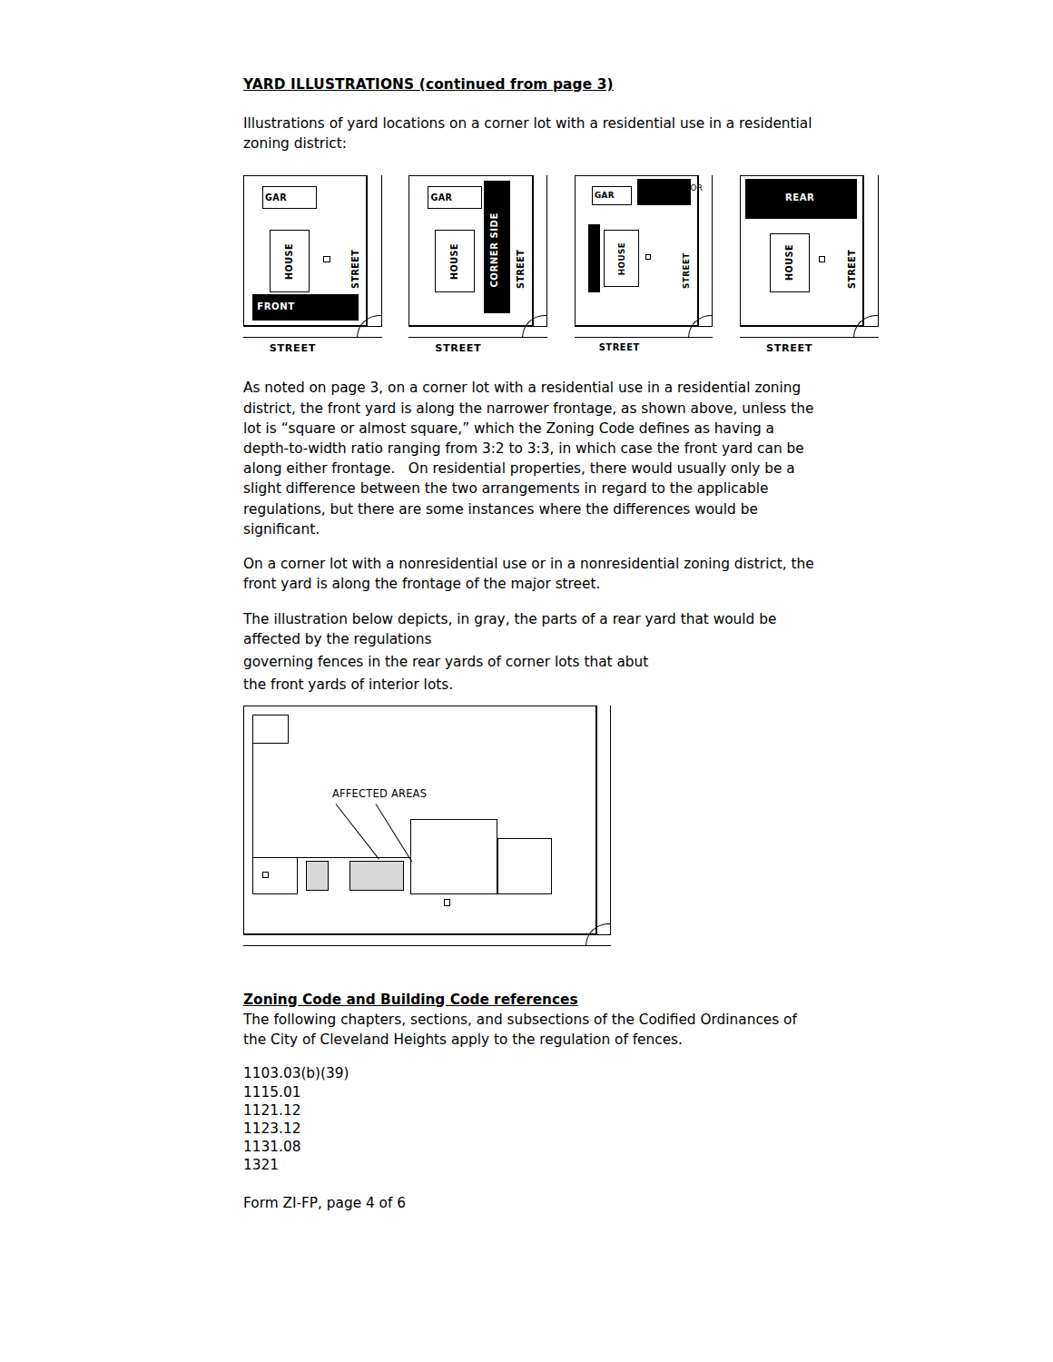YARD ILLUSTRATIONS (continued from page 3)
Illustrations of yard locations on a corner lot with a residential use in a residential zoning district:
GAR
HOUSE
FRONT
STREET
STREET
GAR
HOUSE
CORNER SIDE
STREET
STREET
GAR
HOUSE
INTERIOR
SIDE
STREET
STREET
REAR
HOUSE
STREET
STREET
As noted on page 3, on a corner lot with a residential use in a residential zoning district, the front yard is along the narrower frontage, as shown above, unless the lot is “square or almost square,” which the Zoning Code defines as having a depth-to-width ratio ranging from 3:2 to 3:3, in which case the front yard can be along either frontage. On residential properties, there would usually only be a slight difference between the two arrangements in regard to the applicable regulations, but there are some instances where the differences would be significant.
On a corner lot with a nonresidential use or in a nonresidential zoning district, the front yard is along the frontage of the major street.
The illustration below depicts, in gray, the parts of a rear yard that would be affected by the regulations
governing fences in the rear yards of corner lots that abut
the front yards of interior lots.
AFFECTED AREAS
Zoning Code and Building Code references
The following chapters, sections, and subsections of the Codified Ordinances of the City of Cleveland Heights apply to the regulation of fences.
1103.03(b)(39)
1115.01
1121.12
1123.12
1131.08
1321
Form ZI-FP, page 4 of 6